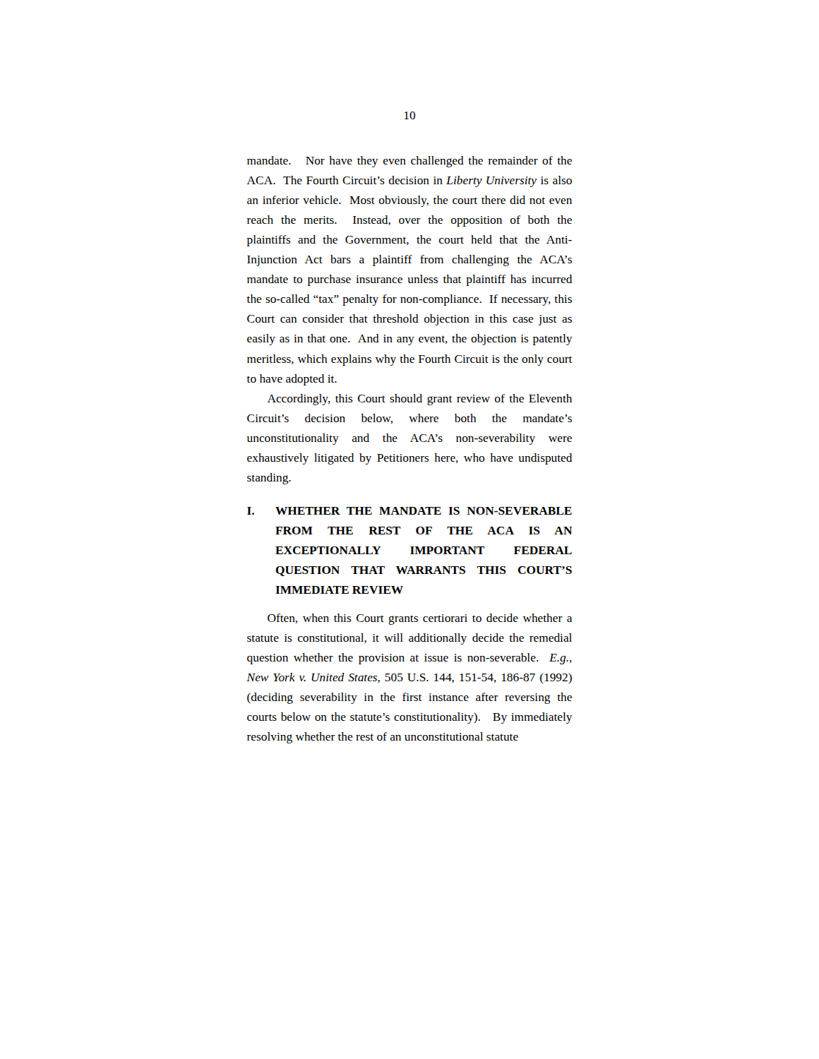10
mandate. Nor have they even challenged the remainder of the ACA. The Fourth Circuit’s decision in Liberty University is also an inferior vehicle. Most obviously, the court there did not even reach the merits. Instead, over the opposition of both the plaintiffs and the Government, the court held that the Anti-Injunction Act bars a plaintiff from challenging the ACA’s mandate to purchase insurance unless that plaintiff has incurred the so-called “tax” penalty for non-compliance. If necessary, this Court can consider that threshold objection in this case just as easily as in that one. And in any event, the objection is patently meritless, which explains why the Fourth Circuit is the only court to have adopted it.
Accordingly, this Court should grant review of the Eleventh Circuit’s decision below, where both the mandate’s unconstitutionality and the ACA’s non-severability were exhaustively litigated by Petitioners here, who have undisputed standing.
I.
WHETHER THE MANDATE IS NON-SEVERABLE FROM THE REST OF THE ACA IS AN EXCEPTIONALLY IMPORTANT FEDERAL QUESTION THAT WARRANTS THIS COURT’S IMMEDIATE REVIEW
Often, when this Court grants certiorari to decide whether a statute is constitutional, it will additionally decide the remedial question whether the provision at issue is non-severable. E.g., New York v. United States, 505 U.S. 144, 151-54, 186-87 (1992) (deciding severability in the first instance after reversing the courts below on the statute’s constitutionality). By immediately resolving whether the rest of an unconstitutional statute